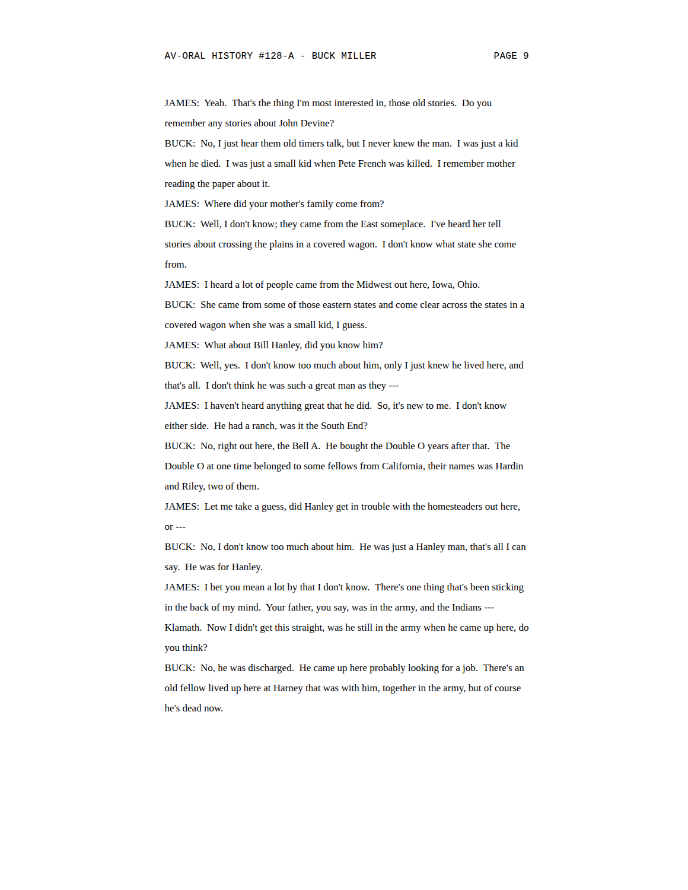AV-ORAL HISTORY #128-A - BUCK MILLER PAGE 9
JAMES: Yeah. That's the thing I'm most interested in, those old stories. Do you remember any stories about John Devine?
BUCK: No, I just hear them old timers talk, but I never knew the man. I was just a kid when he died. I was just a small kid when Pete French was killed. I remember mother reading the paper about it.
JAMES: Where did your mother's family come from?
BUCK: Well, I don't know; they came from the East someplace. I've heard her tell stories about crossing the plains in a covered wagon. I don't know what state she come from.
JAMES: I heard a lot of people came from the Midwest out here, Iowa, Ohio.
BUCK: She came from some of those eastern states and come clear across the states in a covered wagon when she was a small kid, I guess.
JAMES: What about Bill Hanley, did you know him?
BUCK: Well, yes. I don't know too much about him, only I just knew he lived here, and that's all. I don't think he was such a great man as they ---
JAMES: I haven't heard anything great that he did. So, it's new to me. I don't know either side. He had a ranch, was it the South End?
BUCK: No, right out here, the Bell A. He bought the Double O years after that. The Double O at one time belonged to some fellows from California, their names was Hardin and Riley, two of them.
JAMES: Let me take a guess, did Hanley get in trouble with the homesteaders out here, or ---
BUCK: No, I don't know too much about him. He was just a Hanley man, that's all I can say. He was for Hanley.
JAMES: I bet you mean a lot by that I don't know. There's one thing that's been sticking in the back of my mind. Your father, you say, was in the army, and the Indians --- Klamath. Now I didn't get this straight, was he still in the army when he came up here, do you think?
BUCK: No, he was discharged. He came up here probably looking for a job. There's an old fellow lived up here at Harney that was with him, together in the army, but of course he's dead now.